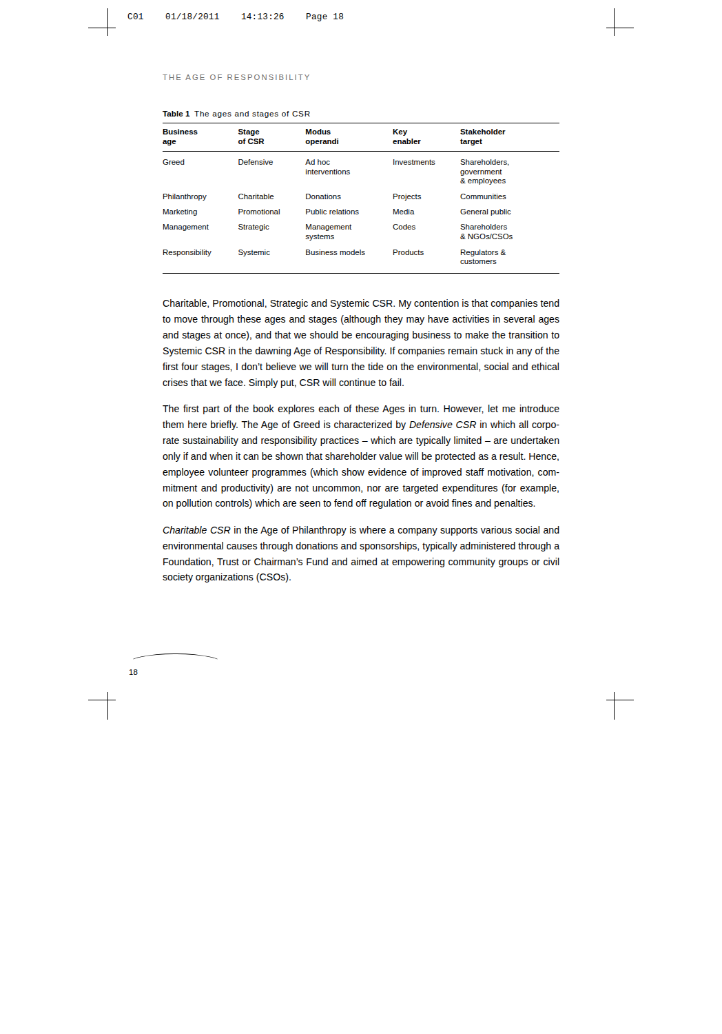C01 01/18/2011 14:13:26 Page 18
The Age of Responsibility
Table 1 The ages and stages of CSR
| Business age | Stage of CSR | Modus operandi | Key enabler | Stakeholder target |
| --- | --- | --- | --- | --- |
| Greed | Defensive | Ad hoc interventions | Investments | Shareholders, government & employees |
| Philanthropy | Charitable | Donations | Projects | Communities |
| Marketing | Promotional | Public relations | Media | General public |
| Management | Strategic | Management systems | Codes | Shareholders & NGOs/CSOs |
| Responsibility | Systemic | Business models | Products | Regulators & customers |
Charitable, Promotional, Strategic and Systemic CSR. My contention is that companies tend to move through these ages and stages (although they may have activities in several ages and stages at once), and that we should be encouraging business to make the transition to Systemic CSR in the dawning Age of Responsibility. If companies remain stuck in any of the first four stages, I don’t believe we will turn the tide on the environmental, social and ethical crises that we face. Simply put, CSR will continue to fail.
The first part of the book explores each of these Ages in turn. However, let me introduce them here briefly. The Age of Greed is characterized by Defensive CSR in which all corporate sustainability and responsibility practices – which are typically limited – are undertaken only if and when it can be shown that shareholder value will be protected as a result. Hence, employee volunteer programmes (which show evidence of improved staff motivation, commitment and productivity) are not uncommon, nor are targeted expenditures (for example, on pollution controls) which are seen to fend off regulation or avoid fines and penalties.
Charitable CSR in the Age of Philanthropy is where a company supports various social and environmental causes through donations and sponsorships, typically administered through a Foundation, Trust or Chairman’s Fund and aimed at empowering community groups or civil society organizations (CSOs).
18